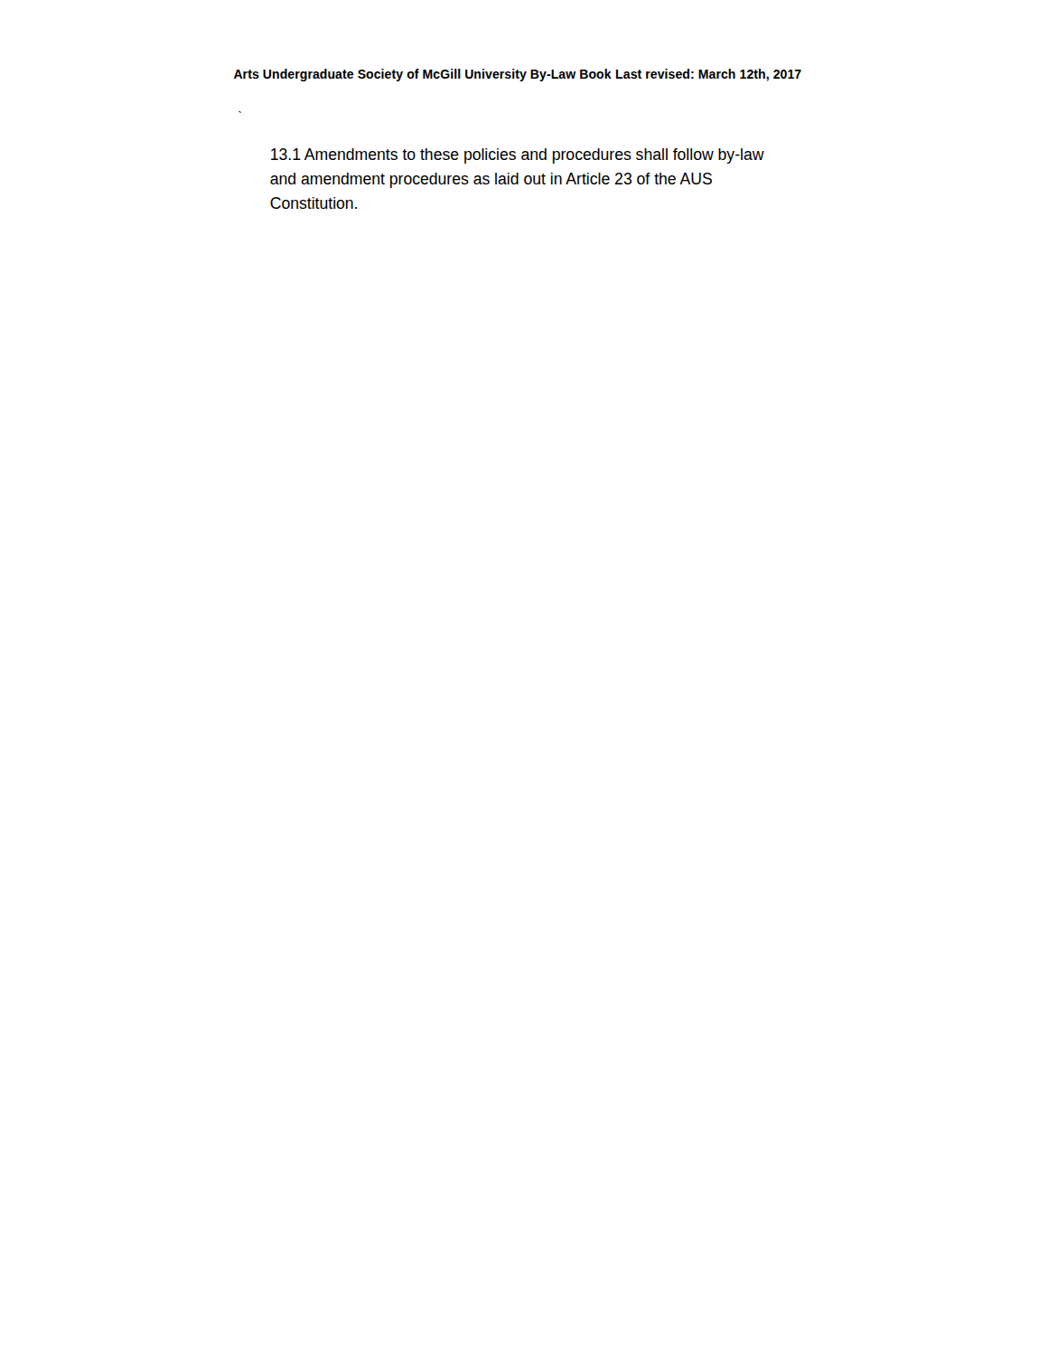Arts Undergraduate Society of McGill University By-Law Book Last revised: March 12th, 2017
`
13.1 Amendments to these policies and procedures shall follow by-law and amendment procedures as laid out in Article 23 of the AUS Constitution.